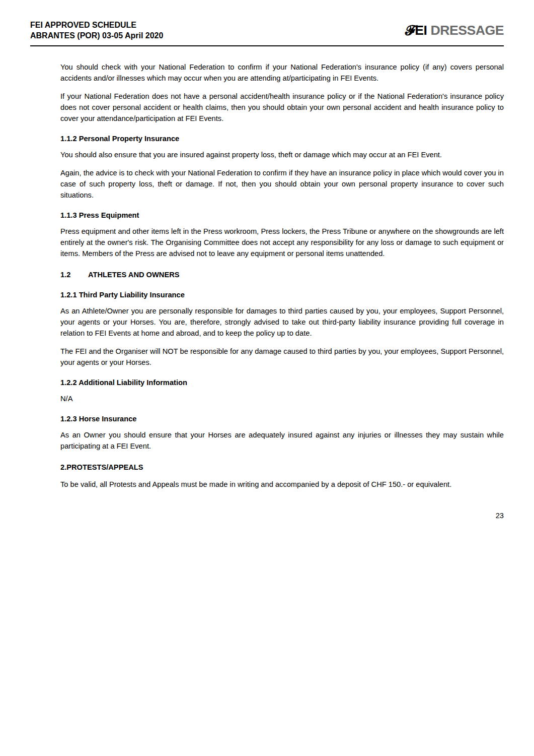FEI APPROVED SCHEDULE
ABRANTES (POR) 03-05 April 2020
𝓕EI DRESSAGE
You should check with your National Federation to confirm if your National Federation's insurance policy (if any) covers personal accidents and/or illnesses which may occur when you are attending at/participating in FEI Events.
If your National Federation does not have a personal accident/health insurance policy or if the National Federation's insurance policy does not cover personal accident or health claims, then you should obtain your own personal accident and health insurance policy to cover your attendance/participation at FEI Events.
1.1.2 Personal Property Insurance
You should also ensure that you are insured against property loss, theft or damage which may occur at an FEI Event.
Again, the advice is to check with your National Federation to confirm if they have an insurance policy in place which would cover you in case of such property loss, theft or damage. If not, then you should obtain your own personal property insurance to cover such situations.
1.1.3 Press Equipment
Press equipment and other items left in the Press workroom, Press lockers, the Press Tribune or anywhere on the showgrounds are left entirely at the owner's risk. The Organising Committee does not accept any responsibility for any loss or damage to such equipment or items. Members of the Press are advised not to leave any equipment or personal items unattended.
1.2 ATHLETES AND OWNERS
1.2.1 Third Party Liability Insurance
As an Athlete/Owner you are personally responsible for damages to third parties caused by you, your employees, Support Personnel, your agents or your Horses. You are, therefore, strongly advised to take out third-party liability insurance providing full coverage in relation to FEI Events at home and abroad, and to keep the policy up to date.
The FEI and the Organiser will NOT be responsible for any damage caused to third parties by you, your employees, Support Personnel, your agents or your Horses.
1.2.2 Additional Liability Information
N/A
1.2.3 Horse Insurance
As an Owner you should ensure that your Horses are adequately insured against any injuries or illnesses they may sustain while participating at a FEI Event.
2.PROTESTS/APPEALS
To be valid, all Protests and Appeals must be made in writing and accompanied by a deposit of CHF 150.- or equivalent.
23